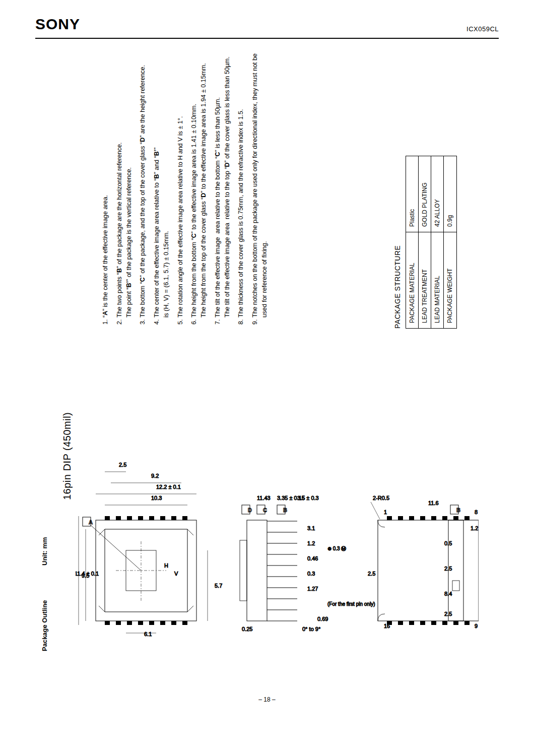SONY ICX059CL
Package Outline
Unit: mm
16pin DIP (450mil)
“A” is the center of the effective image area.
The two points “B” of the package are the horizontal reference.
The point “B’” of the package is the vertical reference.
The bottom “C” of the package, and the top of the cover glass “D” are the height reference.
The center of the effective image area relative to “B” and “B’”
is (H, V) = (6.1, 5.7) ± 0.15mm.
The rotation angle of the effective image area relative to H and V is ± 1°.
The height from the bottom “C” to the effective image area is 1.41 ± 0.10mm.
The height from the top of the cover glass “D” to the effective image area is 1.94 ± 0.15mm.
The tilt of the effective image area relative to the bottom “C” is less than 50µm.
The tilt of the effective image area relative to the top “D” of the cover glass is less than 50µm.
The thickness of the cover glass is 0.75mm, and the refractive index is 1.5.
The notches on the bottom of the package are used only for directional index, they must not be used for reference of fixing.
PACKAGE STRUCTURE
| PACKAGE MATERIAL | Plastic |
| LEAD TREATMENT | GOLD PLATING |
| LEAD MATERIAL | 42 ALLOY |
| PACKAGE WEIGHT | 0.9g |
H V A 6.1 10.3 12.2 ± 0.1 9.2 2.5 5.7 9.5 11.4 ± 0.1 D C B 11.43 3.35 ± 0.15 3.5 ± 0.3 0.25 0° to 9° 1.27 0.3 0.46 1.2 3.1 0.69 (For the first pin only) ⊕ 0.3 Ⓜ 16 9 1 8 11.6 2.5 2-R0.5 B 2.5 8.4 2.5 0.5 1.2
– 18 –